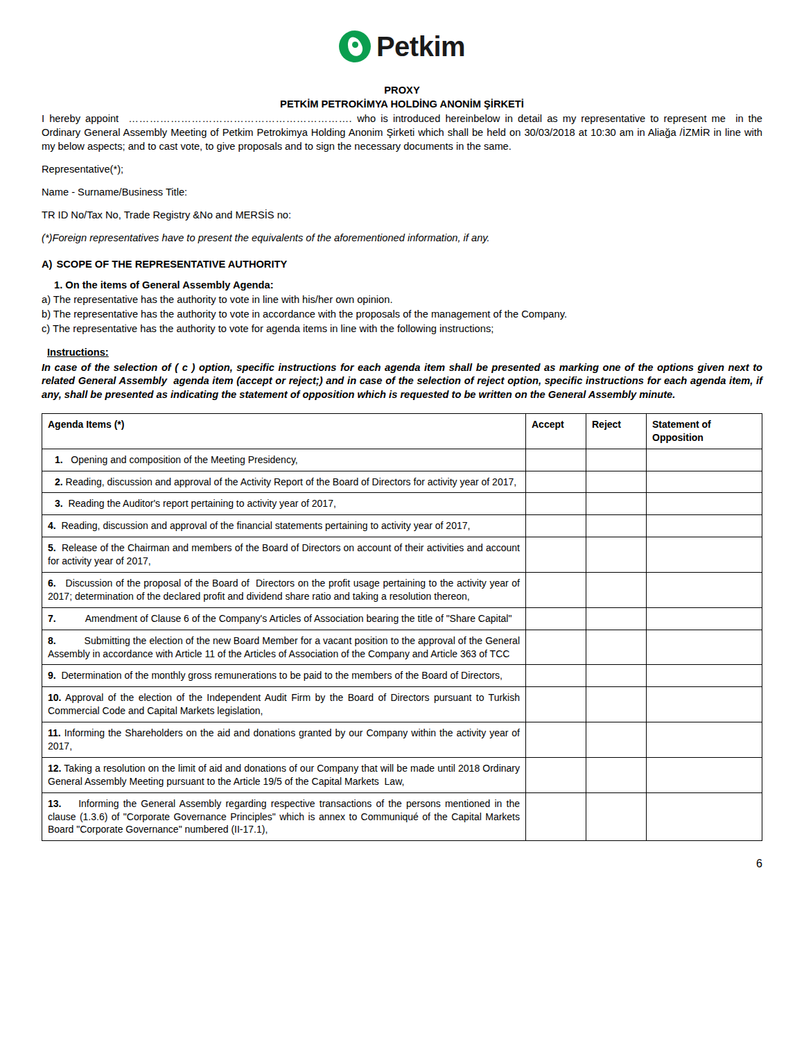Petkim
PROXY
PETKİM PETROKİMYA HOLDİNG ANONİM ŞİRKETİ
I hereby appoint ………………………………………………………. who is introduced hereinbelow in detail as my representative to represent me in the Ordinary General Assembly Meeting of Petkim Petrokimya Holding Anonim Şirketi which shall be held on 30/03/2018 at 10:30 am in Aliağa /İZMİR in line with my below aspects; and to cast vote, to give proposals and to sign the necessary documents in the same.
Representative(*);
Name - Surname/Business Title:
TR ID No/Tax No, Trade Registry &No and MERSİS no:
(*)Foreign representatives have to present the equivalents of the aforementioned information, if any.
A) SCOPE OF THE REPRESENTATIVE AUTHORITY
1. On the items of General Assembly Agenda:
a) The representative has the authority to vote in line with his/her own opinion.
b) The representative has the authority to vote in accordance with the proposals of the management of the Company.
c) The representative has the authority to vote for agenda items in line with the following instructions;
Instructions:
In case of the selection of ( c ) option, specific instructions for each agenda item shall be presented as marking one of the options given next to related General Assembly agenda item (accept or reject;) and in case of the selection of reject option, specific instructions for each agenda item, if any, shall be presented as indicating the statement of opposition which is requested to be written on the General Assembly minute.
| Agenda Items (*) | Accept | Reject | Statement of Opposition |
| --- | --- | --- | --- |
| 1. Opening and composition of the Meeting Presidency, | | | |
| 2. Reading, discussion and approval of the Activity Report of the Board of Directors for activity year of 2017, | | | |
| 3. Reading the Auditor's report pertaining to activity year of 2017, | | | |
| 4. Reading, discussion and approval of the financial statements pertaining to activity year of 2017, | | | |
| 5. Release of the Chairman and members of the Board of Directors on account of their activities and account for activity year of 2017, | | | |
| 6. Discussion of the proposal of the Board of Directors on the profit usage pertaining to the activity year of 2017; determination of the declared profit and dividend share ratio and taking a resolution thereon, | | | |
| 7. Amendment of Clause 6 of the Company's Articles of Association bearing the title of "Share Capital" | | | |
| 8. Submitting the election of the new Board Member for a vacant position to the approval of the General Assembly in accordance with Article 11 of the Articles of Association of the Company and Article 363 of TCC | | | |
| 9. Determination of the monthly gross remunerations to be paid to the members of the Board of Directors, | | | |
| 10. Approval of the election of the Independent Audit Firm by the Board of Directors pursuant to Turkish Commercial Code and Capital Markets legislation, | | | |
| 11. Informing the Shareholders on the aid and donations granted by our Company within the activity year of 2017, | | | |
| 12. Taking a resolution on the limit of aid and donations of our Company that will be made until 2018 Ordinary General Assembly Meeting pursuant to the Article 19/5 of the Capital Markets Law, | | | |
| 13. Informing the General Assembly regarding respective transactions of the persons mentioned in the clause (1.3.6) of "Corporate Governance Principles" which is annex to Communiqué of the Capital Markets Board "Corporate Governance" numbered (II-17.1), | | | |
6